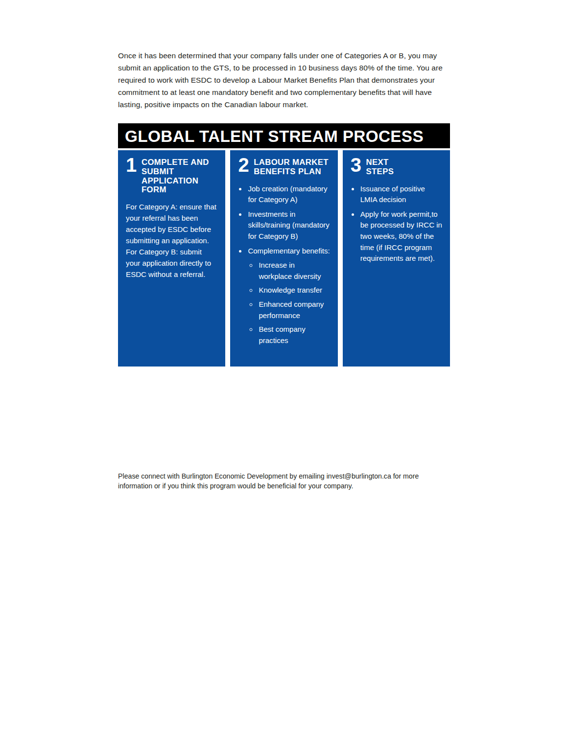Once it has been determined that your company falls under one of Categories A or B, you may submit an application to the GTS, to be processed in 10 business days 80% of the time. You are required to work with ESDC to develop a Labour Market Benefits Plan that demonstrates your commitment to at least one mandatory benefit and two complementary benefits that will have lasting, positive impacts on the Canadian labour market.
Global Talent Stream Process
1
Complete and Submit
Application Form
For Category A: ensure that your referral has been accepted by ESDC before submitting an application. For Category B: submit your application directly to ESDC without a referral.
2
Labour Market
Benefits Plan
Job creation (mandatory for Category A)
Investments in skills/training (mandatory for Category B)
Complementary benefits:
Increase in workplace diversity
Knowledge transfer
Enhanced company performance
Best company practices
3
Next
Steps
Issuance of positive LMIA decision
Apply for work permit,to be processed by IRCC in two weeks, 80% of the time (if IRCC program requirements are met).
Please connect with Burlington Economic Development by emailing invest@burlington.ca for more information or if you think this program would be beneficial for your company.